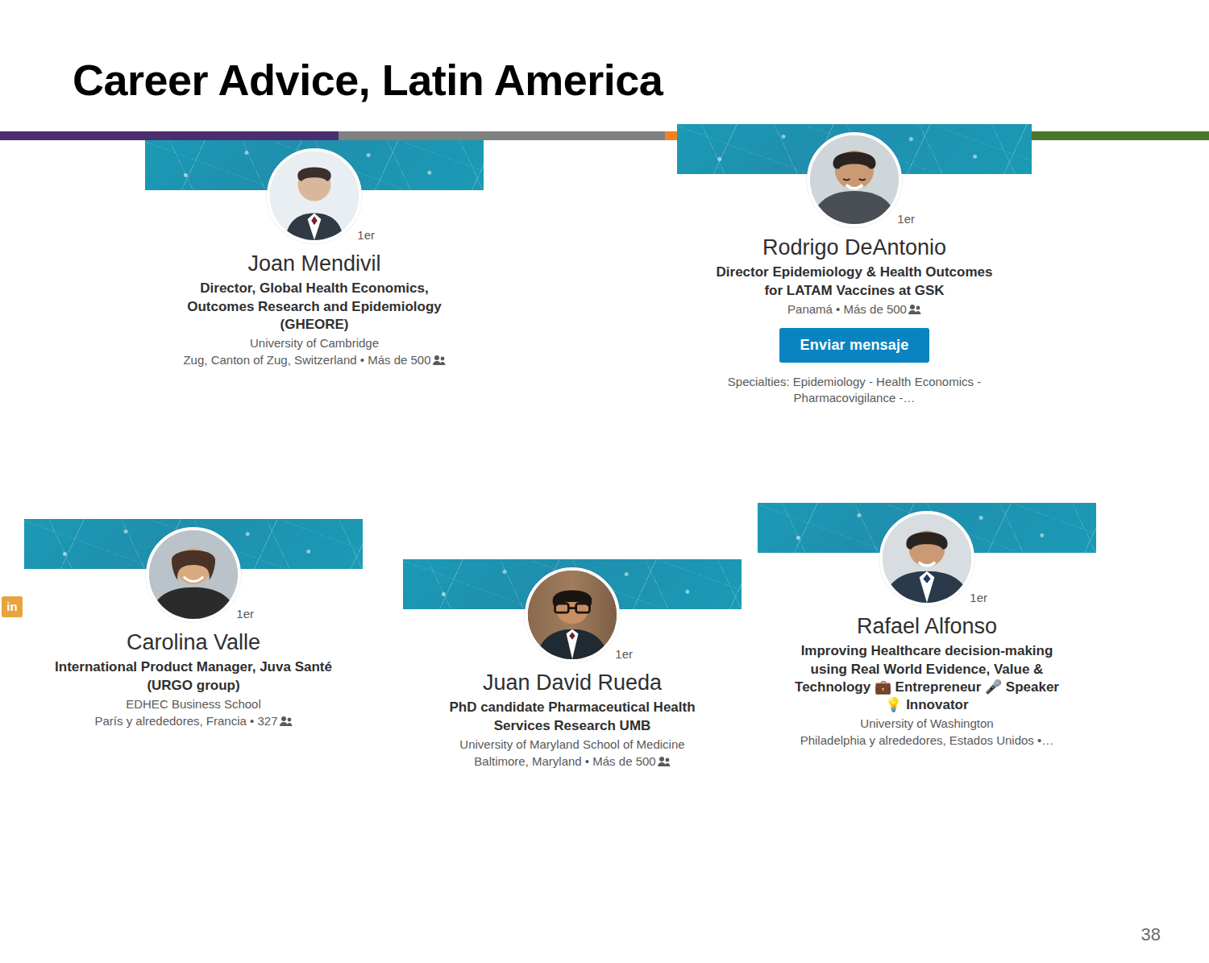Career Advice, Latin America
1er
Joan Mendivil
Director, Global Health Economics,
Outcomes Research and Epidemiology
(GHEORE)
University of Cambridge
Zug, Canton of Zug, Switzerland • Más de 500
1er
Rodrigo DeAntonio
Director Epidemiology & Health Outcomes
for LATAM Vaccines at GSK
Panamá • Más de 500
Enviar mensaje
Specialties: Epidemiology - Health Economics -
Pharmacovigilance -…
in
1er
Carolina Valle
International Product Manager, Juva Santé
(URGO group)
EDHEC Business School
París y alrededores, Francia • 327
1er
Juan David Rueda
PhD candidate Pharmaceutical Health
Services Research UMB
University of Maryland School of Medicine
Baltimore, Maryland • Más de 500
1er
Rafael Alfonso
Improving Healthcare decision-making
using Real World Evidence, Value &
Technology 💼 Entrepreneur 🎤 Speaker
💡 Innovator
University of Washington
Philadelphia y alrededores, Estados Unidos •…
38